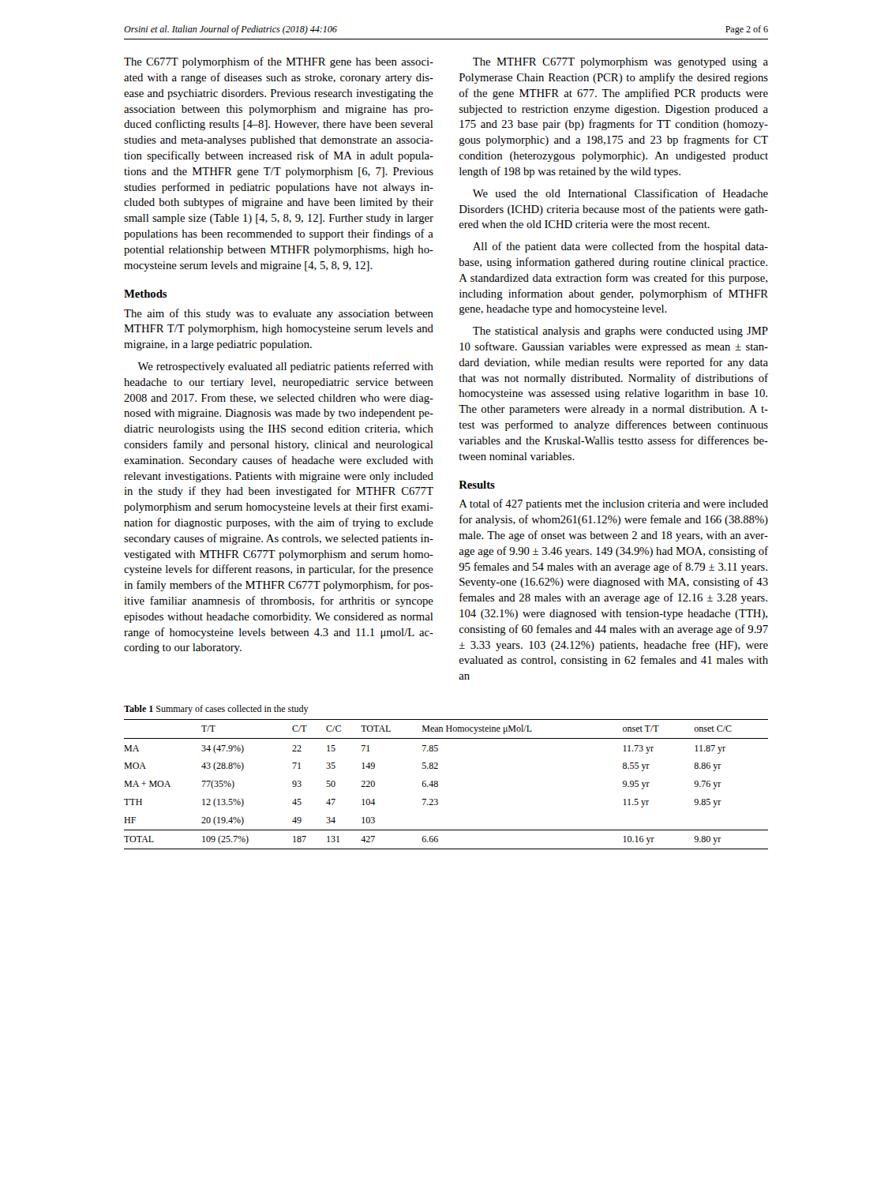Orsini et al. Italian Journal of Pediatrics (2018) 44:106
Page 2 of 6
The C677T polymorphism of the MTHFR gene has been associated with a range of diseases such as stroke, coronary artery disease and psychiatric disorders. Previous research investigating the association between this polymorphism and migraine has produced conflicting results [4–8]. However, there have been several studies and meta-analyses published that demonstrate an association specifically between increased risk of MA in adult populations and the MTHFR gene T/T polymorphism [6, 7]. Previous studies performed in pediatric populations have not always included both subtypes of migraine and have been limited by their small sample size (Table 1) [4, 5, 8, 9, 12]. Further study in larger populations has been recommended to support their findings of a potential relationship between MTHFR polymorphisms, high homocysteine serum levels and migraine [4, 5, 8, 9, 12].
Methods
The aim of this study was to evaluate any association between MTHFR T/T polymorphism, high homocysteine serum levels and migraine, in a large pediatric population.
We retrospectively evaluated all pediatric patients referred with headache to our tertiary level, neuropediatric service between 2008 and 2017. From these, we selected children who were diagnosed with migraine. Diagnosis was made by two independent pediatric neurologists using the IHS second edition criteria, which considers family and personal history, clinical and neurological examination. Secondary causes of headache were excluded with relevant investigations. Patients with migraine were only included in the study if they had been investigated for MTHFR C677T polymorphism and serum homocysteine levels at their first examination for diagnostic purposes, with the aim of trying to exclude secondary causes of migraine. As controls, we selected patients investigated with MTHFR C677T polymorphism and serum homocysteine levels for different reasons, in particular, for the presence in family members of the MTHFR C677T polymorphism, for positive familiar anamnesis of thrombosis, for arthritis or syncope episodes without headache comorbidity. We considered as normal range of homocysteine levels between 4.3 and 11.1 μmol/L according to our laboratory.
The MTHFR C677T polymorphism was genotyped using a Polymerase Chain Reaction (PCR) to amplify the desired regions of the gene MTHFR at 677. The amplified PCR products were subjected to restriction enzyme digestion. Digestion produced a 175 and 23 base pair (bp) fragments for TT condition (homozygous polymorphic) and a 198,175 and 23 bp fragments for CT condition (heterozygous polymorphic). An undigested product length of 198 bp was retained by the wild types.
We used the old International Classification of Headache Disorders (ICHD) criteria because most of the patients were gathered when the old ICHD criteria were the most recent.
All of the patient data were collected from the hospital database, using information gathered during routine clinical practice. A standardized data extraction form was created for this purpose, including information about gender, polymorphism of MTHFR gene, headache type and homocysteine level.
The statistical analysis and graphs were conducted using JMP 10 software. Gaussian variables were expressed as mean ± standard deviation, while median results were reported for any data that was not normally distributed. Normality of distributions of homocysteine was assessed using relative logarithm in base 10. The other parameters were already in a normal distribution. A t-test was performed to analyze differences between continuous variables and the Kruskal-Wallis testto assess for differences between nominal variables.
Results
A total of 427 patients met the inclusion criteria and were included for analysis, of whom261(61.12%) were female and 166 (38.88%) male. The age of onset was between 2 and 18 years, with an average age of 9.90 ± 3.46 years. 149 (34.9%) had MOA, consisting of 95 females and 54 males with an average age of 8.79 ± 3.11 years. Seventy-one (16.62%) were diagnosed with MA, consisting of 43 females and 28 males with an average age of 12.16 ± 3.28 years. 104 (32.1%) were diagnosed with tension-type headache (TTH), consisting of 60 females and 44 males with an average age of 9.97 ± 3.33 years. 103 (24.12%) patients, headache free (HF), were evaluated as control, consisting in 62 females and 41 males with an
Table 1 Summary of cases collected in the study
| | T/T | C/T | C/C | TOTAL | Mean Homocysteine μMol/L | onset T/T | onset C/C |
| --- | --- | --- | --- | --- | --- | --- | --- |
| MA | 34 (47.9%) | 22 | 15 | 71 | 7.85 | 11.73 yr | 11.87 yr |
| MOA | 43 (28.8%) | 71 | 35 | 149 | 5.82 | 8.55 yr | 8.86 yr |
| MA + MOA | 77(35%) | 93 | 50 | 220 | 6.48 | 9.95 yr | 9.76 yr |
| TTH | 12 (13.5%) | 45 | 47 | 104 | 7.23 | 11.5 yr | 9.85 yr |
| HF | 20 (19.4%) | 49 | 34 | 103 | | | |
| TOTAL | 109 (25.7%) | 187 | 131 | 427 | 6.66 | 10.16 yr | 9.80 yr |